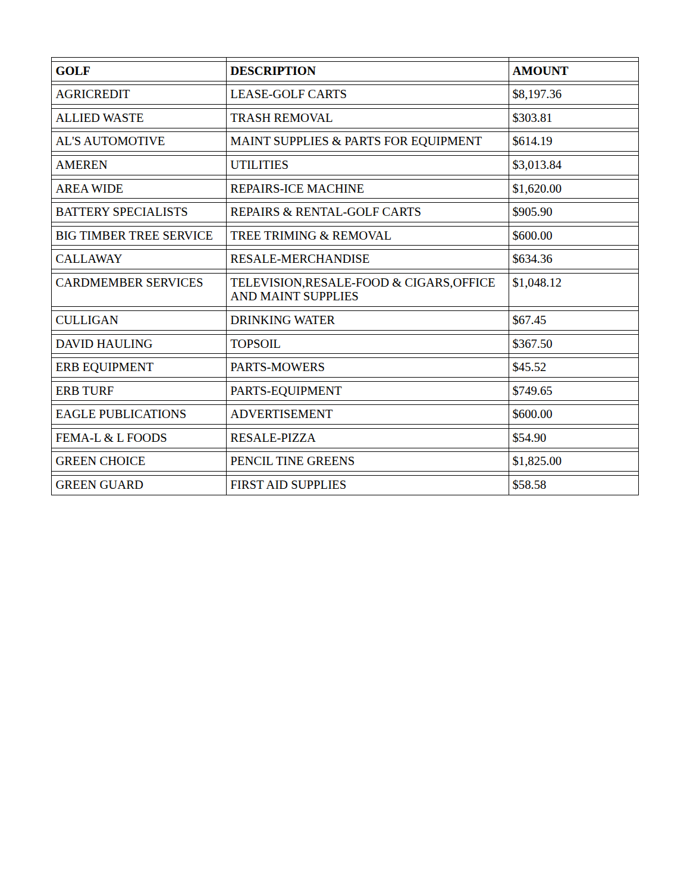| GOLF | DESCRIPTION | AMOUNT |
| --- | --- | --- |
| AGRICREDIT | LEASE-GOLF CARTS | $8,197.36 |
| ALLIED WASTE | TRASH REMOVAL | $303.81 |
| AL'S AUTOMOTIVE | MAINT SUPPLIES & PARTS FOR EQUIPMENT | $614.19 |
| AMEREN | UTILITIES | $3,013.84 |
| AREA WIDE | REPAIRS-ICE MACHINE | $1,620.00 |
| BATTERY SPECIALISTS | REPAIRS & RENTAL-GOLF CARTS | $905.90 |
| BIG TIMBER TREE SERVICE | TREE TRIMING & REMOVAL | $600.00 |
| CALLAWAY | RESALE-MERCHANDISE | $634.36 |
| CARDMEMBER SERVICES | TELEVISION,RESALE-FOOD & CIGARS,OFFICE AND MAINT SUPPLIES | $1,048.12 |
| CULLIGAN | DRINKING WATER | $67.45 |
| DAVID HAULING | TOPSOIL | $367.50 |
| ERB EQUIPMENT | PARTS-MOWERS | $45.52 |
| ERB TURF | PARTS-EQUIPMENT | $749.65 |
| EAGLE PUBLICATIONS | ADVERTISEMENT | $600.00 |
| FEMA-L & L FOODS | RESALE-PIZZA | $54.90 |
| GREEN CHOICE | PENCIL TINE GREENS | $1,825.00 |
| GREEN GUARD | FIRST AID SUPPLIES | $58.58 |